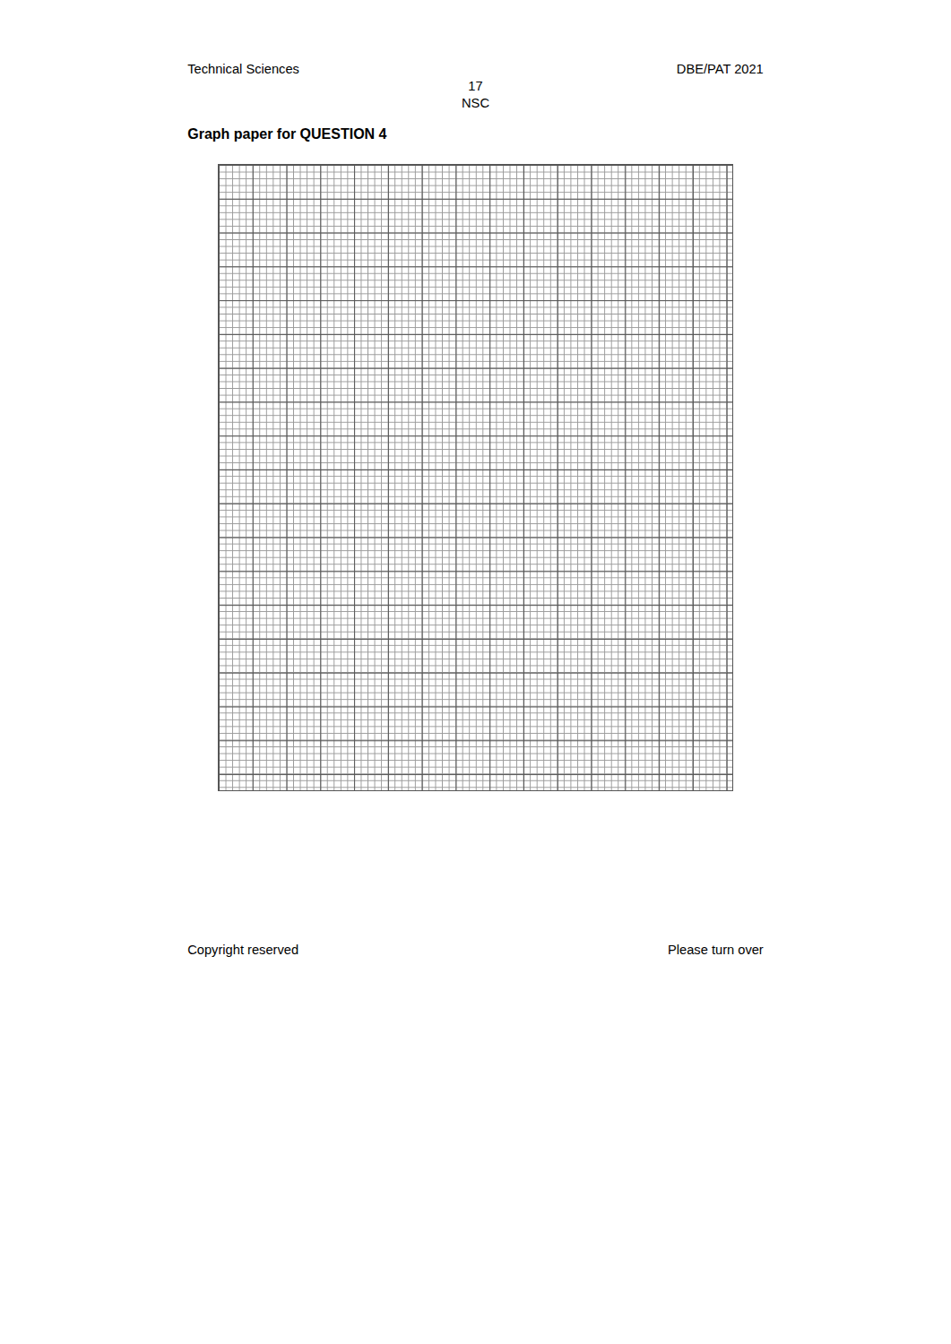Technical Sciences DBE/PAT 2021
17 NSC
Graph paper for QUESTION 4
Copyright reserved Please turn over